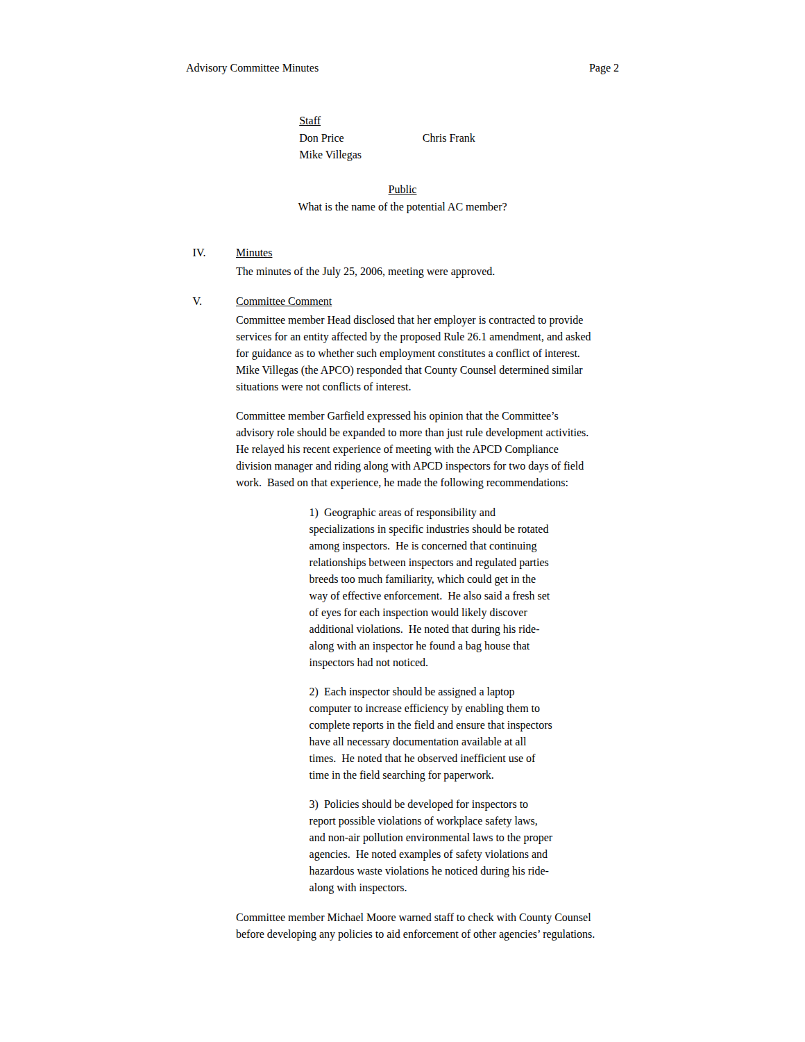Advisory Committee Minutes
Page 2
Staff
Don Price
Chris Frank
Mike Villegas
Public
What is the name of the potential AC member?
IV.
Minutes
The minutes of the July 25, 2006, meeting were approved.
V.
Committee Comment
Committee member Head disclosed that her employer is contracted to provide services for an entity affected by the proposed Rule 26.1 amendment, and asked for guidance as to whether such employment constitutes a conflict of interest. Mike Villegas (the APCO) responded that County Counsel determined similar situations were not conflicts of interest.
Committee member Garfield expressed his opinion that the Committee’s advisory role should be expanded to more than just rule development activities. He relayed his recent experience of meeting with the APCD Compliance division manager and riding along with APCD inspectors for two days of field work. Based on that experience, he made the following recommendations:
1) Geographic areas of responsibility and specializations in specific industries should be rotated among inspectors. He is concerned that continuing relationships between inspectors and regulated parties breeds too much familiarity, which could get in the way of effective enforcement. He also said a fresh set of eyes for each inspection would likely discover additional violations. He noted that during his ride-along with an inspector he found a bag house that inspectors had not noticed.
2) Each inspector should be assigned a laptop computer to increase efficiency by enabling them to complete reports in the field and ensure that inspectors have all necessary documentation available at all times. He noted that he observed inefficient use of time in the field searching for paperwork.
3) Policies should be developed for inspectors to report possible violations of workplace safety laws, and non-air pollution environmental laws to the proper agencies. He noted examples of safety violations and hazardous waste violations he noticed during his ride-along with inspectors.
Committee member Michael Moore warned staff to check with County Counsel before developing any policies to aid enforcement of other agencies’ regulations.